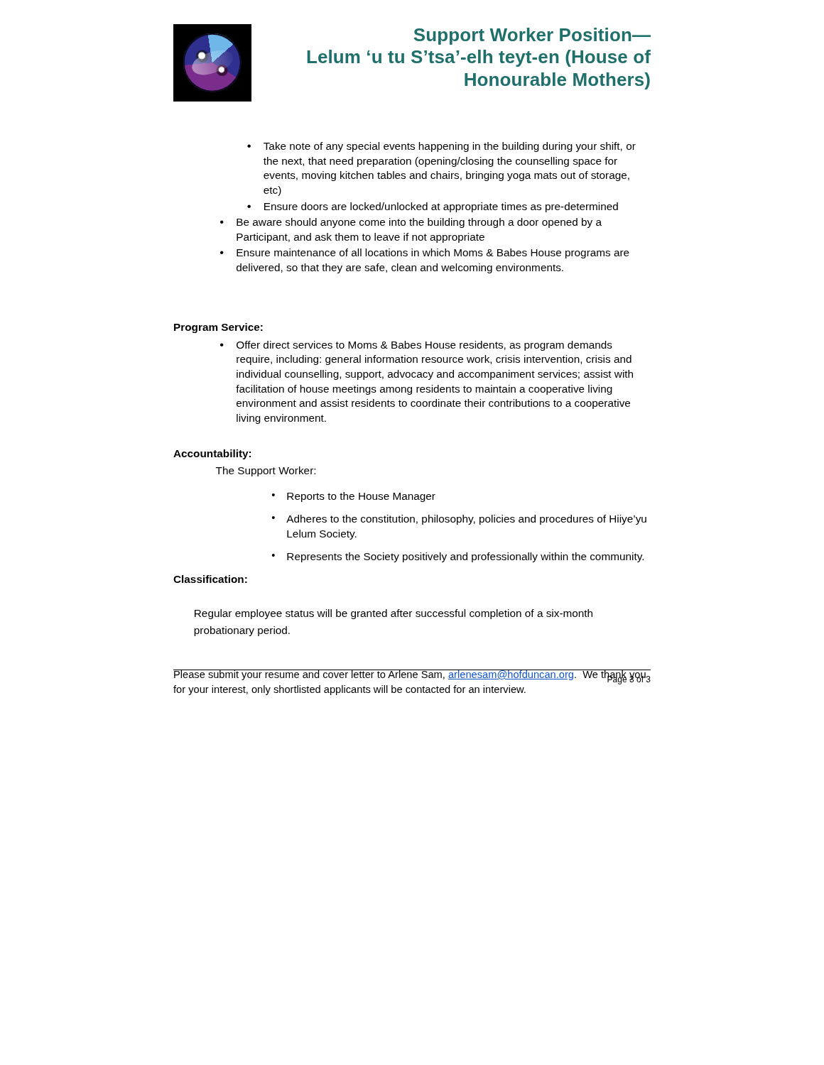Support Worker Position—
Lelum ‘u tu S’tsa’-elh teyt-en (House of
Honourable Mothers)
Take note of any special events happening in the building during your shift, or the next, that need preparation (opening/closing the counselling space for events, moving kitchen tables and chairs, bringing yoga mats out of storage, etc)
Ensure doors are locked/unlocked at appropriate times as pre-determined
Be aware should anyone come into the building through a door opened by a Participant, and ask them to leave if not appropriate
Ensure maintenance of all locations in which Moms & Babes House programs are delivered, so that they are safe, clean and welcoming environments.
Program Service:
Offer direct services to Moms & Babes House residents, as program demands require, including: general information resource work, crisis intervention, crisis and individual counselling, support, advocacy and accompaniment services; assist with facilitation of house meetings among residents to maintain a cooperative living environment and assist residents to coordinate their contributions to a cooperative living environment.
Accountability:
The Support Worker:
Reports to the House Manager
Adheres to the constitution, philosophy, policies and procedures of Hiiye’yu Lelum Society.
Represents the Society positively and professionally within the community.
Classification:
Regular employee status will be granted after successful completion of a six-month probationary period.
Please submit your resume and cover letter to Arlene Sam, arlenesam@hofduncan.org. We thank you for your interest, only shortlisted applicants will be contacted for an interview.
Page 3 of 3